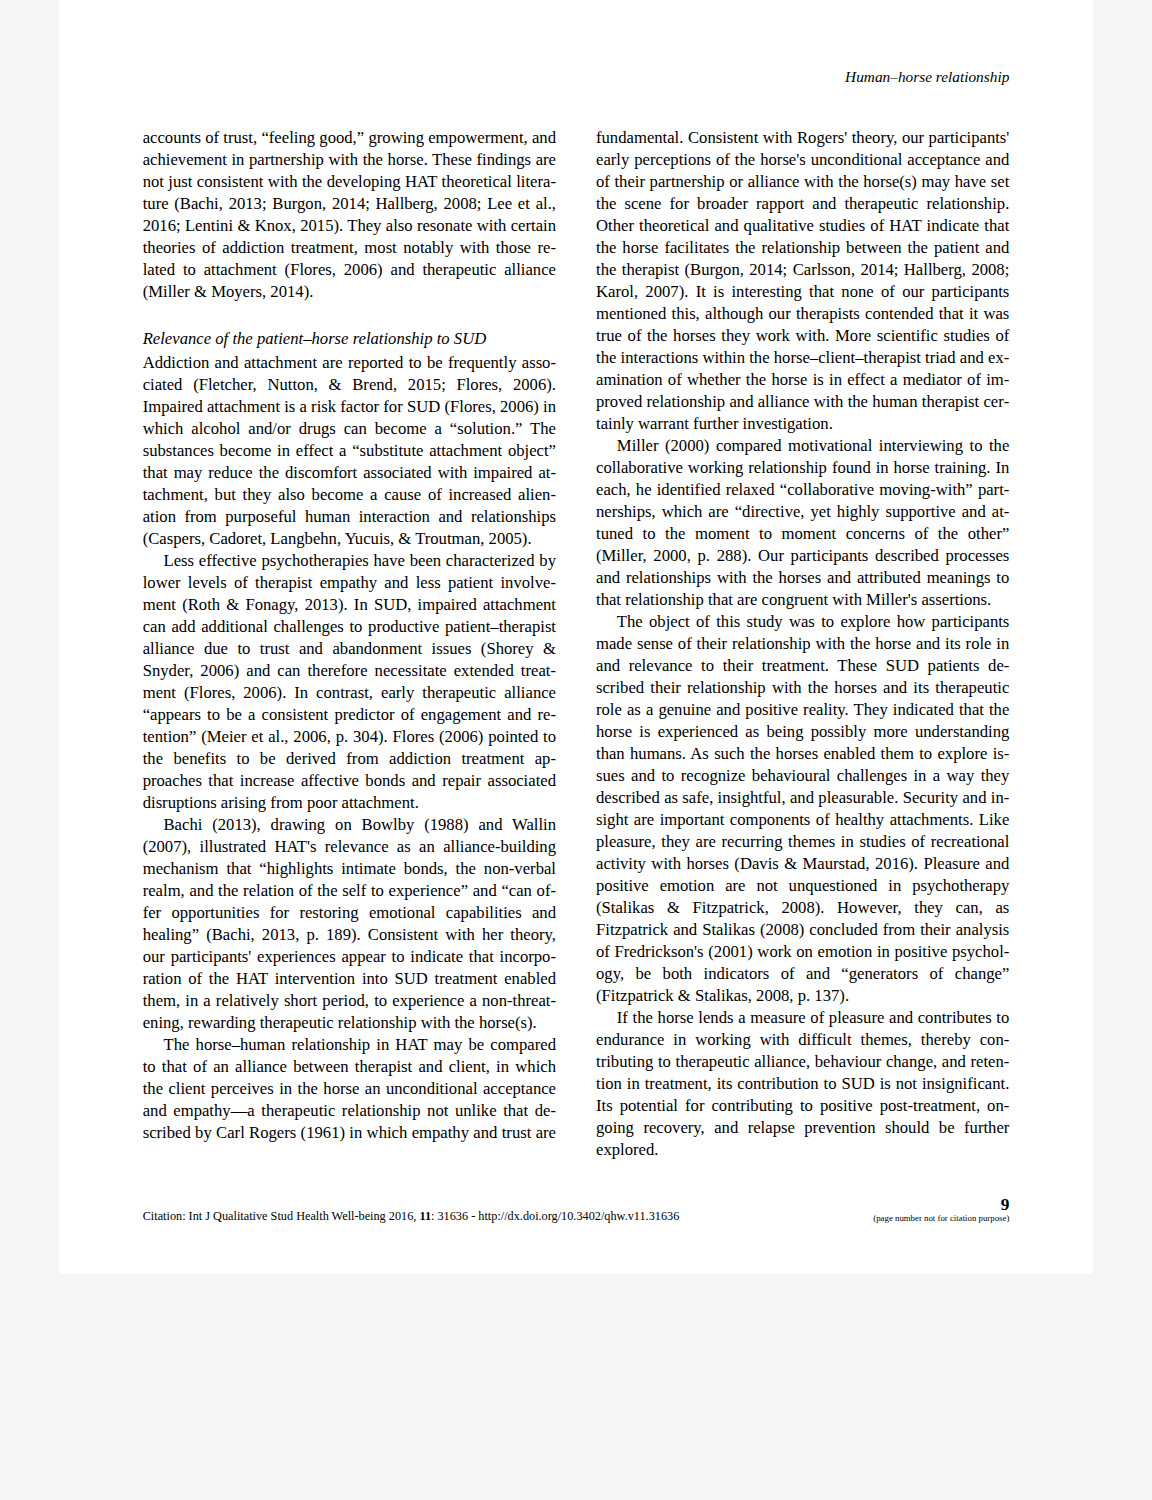Human–horse relationship
accounts of trust, “feeling good,” growing empowerment, and achievement in partnership with the horse. These findings are not just consistent with the developing HAT theoretical literature (Bachi, 2013; Burgon, 2014; Hallberg, 2008; Lee et al., 2016; Lentini & Knox, 2015). They also resonate with certain theories of addiction treatment, most notably with those related to attachment (Flores, 2006) and therapeutic alliance (Miller & Moyers, 2014).
Relevance of the patient–horse relationship to SUD
Addiction and attachment are reported to be frequently associated (Fletcher, Nutton, & Brend, 2015; Flores, 2006). Impaired attachment is a risk factor for SUD (Flores, 2006) in which alcohol and/or drugs can become a “solution.” The substances become in effect a “substitute attachment object” that may reduce the discomfort associated with impaired attachment, but they also become a cause of increased alienation from purposeful human interaction and relationships (Caspers, Cadoret, Langbehn, Yucuis, & Troutman, 2005).
Less effective psychotherapies have been characterized by lower levels of therapist empathy and less patient involvement (Roth & Fonagy, 2013). In SUD, impaired attachment can add additional challenges to productive patient–therapist alliance due to trust and abandonment issues (Shorey & Snyder, 2006) and can therefore necessitate extended treatment (Flores, 2006). In contrast, early therapeutic alliance “appears to be a consistent predictor of engagement and retention” (Meier et al., 2006, p. 304). Flores (2006) pointed to the benefits to be derived from addiction treatment approaches that increase affective bonds and repair associated disruptions arising from poor attachment.
Bachi (2013), drawing on Bowlby (1988) and Wallin (2007), illustrated HAT's relevance as an alliance-building mechanism that “highlights intimate bonds, the non-verbal realm, and the relation of the self to experience” and “can offer opportunities for restoring emotional capabilities and healing” (Bachi, 2013, p. 189). Consistent with her theory, our participants' experiences appear to indicate that incorporation of the HAT intervention into SUD treatment enabled them, in a relatively short period, to experience a non-threatening, rewarding therapeutic relationship with the horse(s).
The horse–human relationship in HAT may be compared to that of an alliance between therapist and client, in which the client perceives in the horse an unconditional acceptance and empathy—a therapeutic relationship not unlike that described by Carl Rogers (1961) in which empathy and trust are fundamental. Consistent with Rogers' theory, our participants' early perceptions of the horse's unconditional acceptance and of their partnership or alliance with the horse(s) may have set the scene for broader rapport and therapeutic relationship. Other theoretical and qualitative studies of HAT indicate that the horse facilitates the relationship between the patient and the therapist (Burgon, 2014; Carlsson, 2014; Hallberg, 2008; Karol, 2007). It is interesting that none of our participants mentioned this, although our therapists contended that it was true of the horses they work with. More scientific studies of the interactions within the horse–client–therapist triad and examination of whether the horse is in effect a mediator of improved relationship and alliance with the human therapist certainly warrant further investigation.
Miller (2000) compared motivational interviewing to the collaborative working relationship found in horse training. In each, he identified relaxed “collaborative moving-with” partnerships, which are “directive, yet highly supportive and attuned to the moment to moment concerns of the other” (Miller, 2000, p. 288). Our participants described processes and relationships with the horses and attributed meanings to that relationship that are congruent with Miller's assertions.
The object of this study was to explore how participants made sense of their relationship with the horse and its role in and relevance to their treatment. These SUD patients described their relationship with the horses and its therapeutic role as a genuine and positive reality. They indicated that the horse is experienced as being possibly more understanding than humans. As such the horses enabled them to explore issues and to recognize behavioural challenges in a way they described as safe, insightful, and pleasurable. Security and insight are important components of healthy attachments. Like pleasure, they are recurring themes in studies of recreational activity with horses (Davis & Maurstad, 2016). Pleasure and positive emotion are not unquestioned in psychotherapy (Stalikas & Fitzpatrick, 2008). However, they can, as Fitzpatrick and Stalikas (2008) concluded from their analysis of Fredrickson's (2001) work on emotion in positive psychology, be both indicators of and “generators of change” (Fitzpatrick & Stalikas, 2008, p. 137).
If the horse lends a measure of pleasure and contributes to endurance in working with difficult themes, thereby contributing to therapeutic alliance, behaviour change, and retention in treatment, its contribution to SUD is not insignificant. Its potential for contributing to positive post-treatment, on-going recovery, and relapse prevention should be further explored.
Citation: Int J Qualitative Stud Health Well-being 2016, 11: 31636 - http://dx.doi.org/10.3402/qhw.v11.31636
9(page number not for citation purpose)